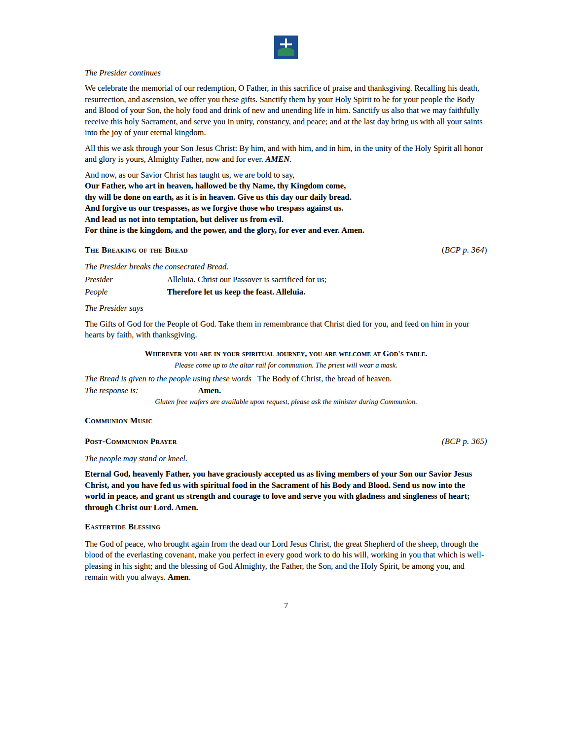The Presider continues
We celebrate the memorial of our redemption, O Father, in this sacrifice of praise and thanksgiving. Recalling his death, resurrection, and ascension, we offer you these gifts. Sanctify them by your Holy Spirit to be for your people the Body and Blood of your Son, the holy food and drink of new and unending life in him. Sanctify us also that we may faithfully receive this holy Sacrament, and serve you in unity, constancy, and peace; and at the last day bring us with all your saints into the joy of your eternal kingdom.
All this we ask through your Son Jesus Christ: By him, and with him, and in him, in the unity of the Holy Spirit all honor and glory is yours, Almighty Father, now and for ever. AMEN.
And now, as our Savior Christ has taught us, we are bold to say,
Our Father, who art in heaven, hallowed be thy Name, thy Kingdom come,
thy will be done on earth, as it is in heaven. Give us this day our daily bread.
And forgive us our trespasses, as we forgive those who trespass against us.
And lead us not into temptation, but deliver us from evil.
For thine is the kingdom, and the power, and the glory, for ever and ever. Amen.
The Breaking of the Bread (BCP p. 364)
The Presider breaks the consecrated Bread.
| Presider | Alleluia. Christ our Passover is sacrificed for us; |
| People | Therefore let us keep the feast. Alleluia. |
The Presider says
The Gifts of God for the People of God. Take them in remembrance that Christ died for you, and feed on him in your hearts by faith, with thanksgiving.
Wherever you are in your spiritual journey, you are welcome at God's table.
Please come up to the altar rail for communion. The priest will wear a mask.
The Bread is given to the people using these words The Body of Christ, the bread of heaven.
The response is: Amen.
Gluten free wafers are available upon request, please ask the minister during Communion.
Communion Music
Post-Communion Prayer (BCP p. 365)
The people may stand or kneel.
Eternal God, heavenly Father, you have graciously accepted us as living members of your Son our Savior Jesus Christ, and you have fed us with spiritual food in the Sacrament of his Body and Blood. Send us now into the world in peace, and grant us strength and courage to love and serve you with gladness and singleness of heart; through Christ our Lord. Amen.
Eastertide Blessing
The God of peace, who brought again from the dead our Lord Jesus Christ, the great Shepherd of the sheep, through the blood of the everlasting covenant, make you perfect in every good work to do his will, working in you that which is well-pleasing in his sight; and the blessing of God Almighty, the Father, the Son, and the Holy Spirit, be among you, and remain with you always. Amen.
7